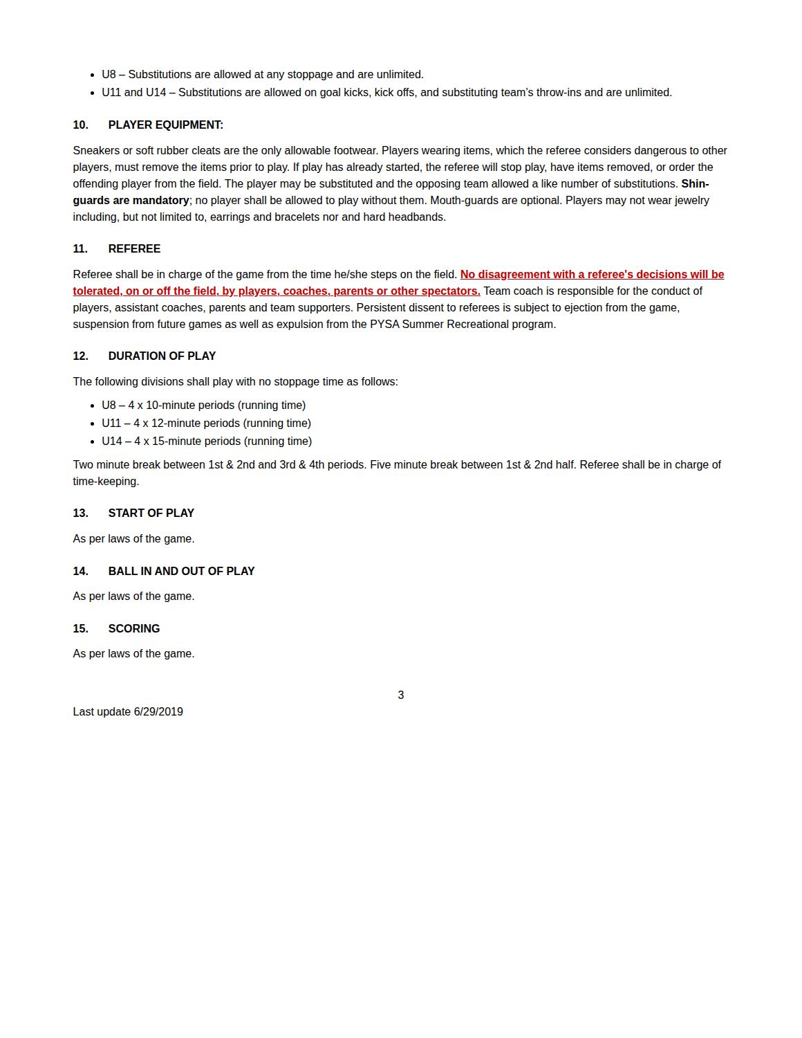U8 – Substitutions are allowed at any stoppage and are unlimited.
U11 and U14 – Substitutions are allowed on goal kicks, kick offs, and substituting team’s throw-ins and are unlimited.
10. PLAYER EQUIPMENT:
Sneakers or soft rubber cleats are the only allowable footwear. Players wearing items, which the referee considers dangerous to other players, must remove the items prior to play. If play has already started, the referee will stop play, have items removed, or order the offending player from the field. The player may be substituted and the opposing team allowed a like number of substitutions. Shin-guards are mandatory; no player shall be allowed to play without them. Mouth-guards are optional. Players may not wear jewelry including, but not limited to, earrings and bracelets nor and hard headbands.
11. REFEREE
Referee shall be in charge of the game from the time he/she steps on the field. No disagreement with a referee's decisions will be tolerated, on or off the field, by players, coaches, parents or other spectators. Team coach is responsible for the conduct of players, assistant coaches, parents and team supporters. Persistent dissent to referees is subject to ejection from the game, suspension from future games as well as expulsion from the PYSA Summer Recreational program.
12. DURATION OF PLAY
The following divisions shall play with no stoppage time as follows:
U8 – 4 x 10-minute periods (running time)
U11 – 4 x 12-minute periods (running time)
U14 – 4 x 15-minute periods (running time)
Two minute break between 1st & 2nd and 3rd & 4th periods. Five minute break between 1st & 2nd half. Referee shall be in charge of time-keeping.
13. START OF PLAY
As per laws of the game.
14. BALL IN AND OUT OF PLAY
As per laws of the game.
15. SCORING
As per laws of the game.
3
Last update 6/29/2019